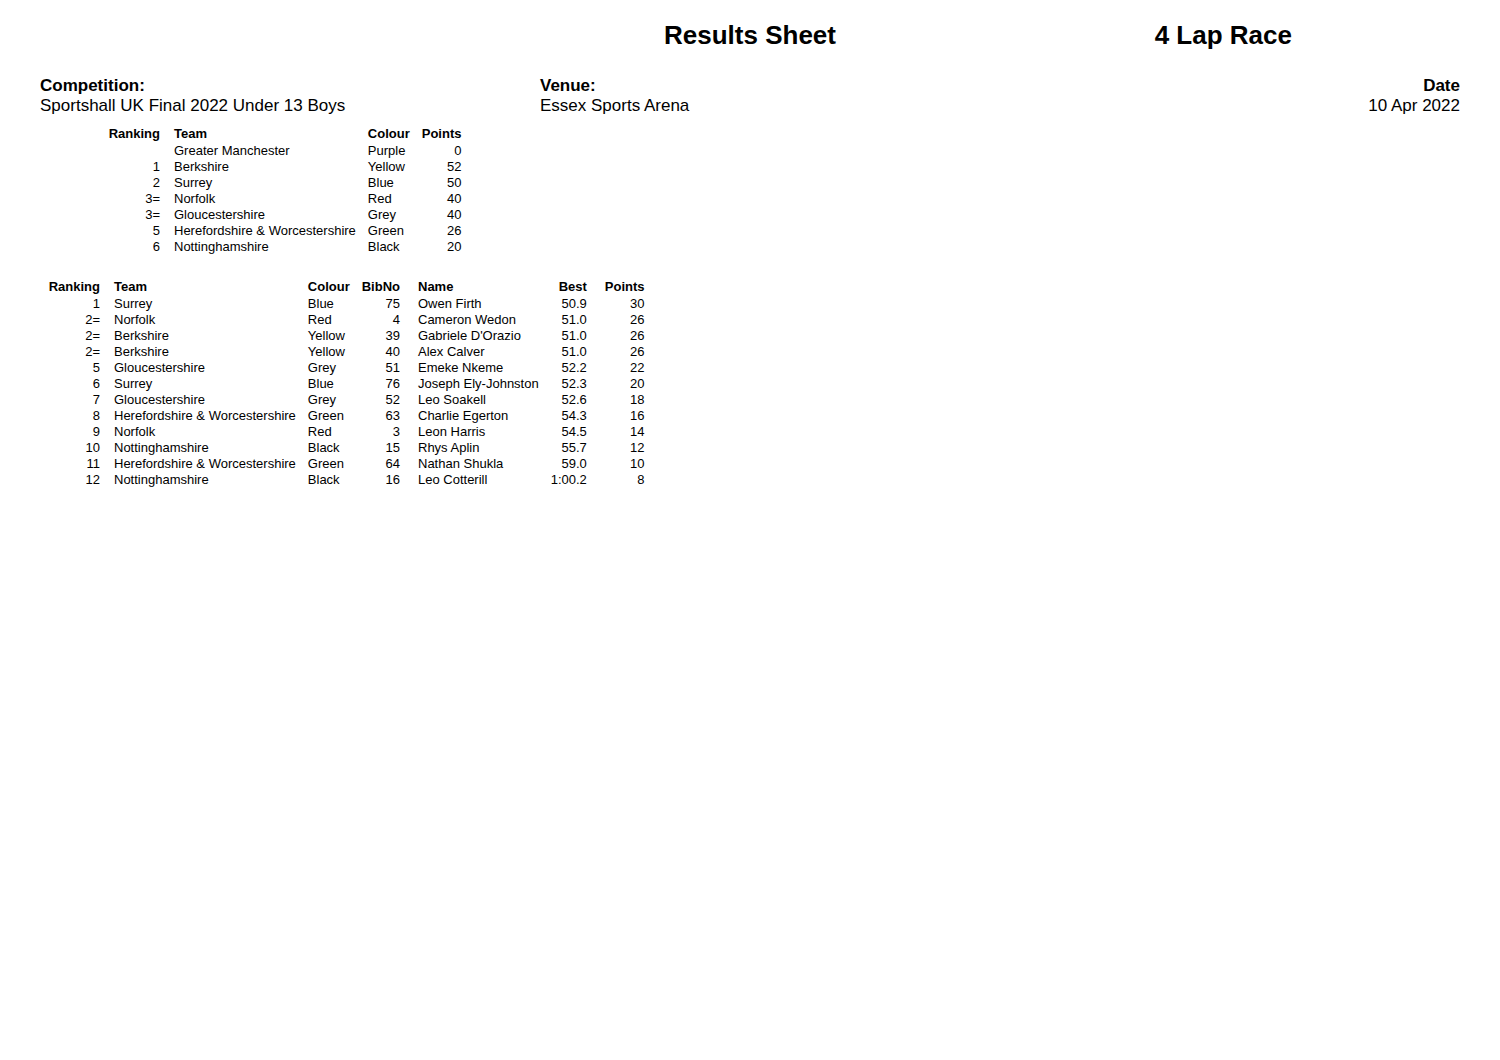Results Sheet
4 Lap Race
Competition:
Sportshall UK Final 2022 Under 13 Boys
Venue:
Essex Sports Arena
Date
10 Apr 2022
| Ranking | Team | Colour | Points |
| --- | --- | --- | --- |
| | Greater Manchester | Purple | 0 |
| 1 | Berkshire | Yellow | 52 |
| 2 | Surrey | Blue | 50 |
| 3= | Norfolk | Red | 40 |
| 3= | Gloucestershire | Grey | 40 |
| 5 | Herefordshire & Worcestershire | Green | 26 |
| 6 | Nottinghamshire | Black | 20 |
| Ranking | Team | Colour | BibNo | Name | Best | Points |
| --- | --- | --- | --- | --- | --- | --- |
| 1 | Surrey | Blue | 75 | Owen Firth | 50.9 | 30 |
| 2= | Norfolk | Red | 4 | Cameron Wedon | 51.0 | 26 |
| 2= | Berkshire | Yellow | 39 | Gabriele D'Orazio | 51.0 | 26 |
| 2= | Berkshire | Yellow | 40 | Alex Calver | 51.0 | 26 |
| 5 | Gloucestershire | Grey | 51 | Emeke Nkeme | 52.2 | 22 |
| 6 | Surrey | Blue | 76 | Joseph Ely-Johnston | 52.3 | 20 |
| 7 | Gloucestershire | Grey | 52 | Leo Soakell | 52.6 | 18 |
| 8 | Herefordshire & Worcestershire | Green | 63 | Charlie Egerton | 54.3 | 16 |
| 9 | Norfolk | Red | 3 | Leon Harris | 54.5 | 14 |
| 10 | Nottinghamshire | Black | 15 | Rhys Aplin | 55.7 | 12 |
| 11 | Herefordshire & Worcestershire | Green | 64 | Nathan Shukla | 59.0 | 10 |
| 12 | Nottinghamshire | Black | 16 | Leo Cotterill | 1:00.2 | 8 |